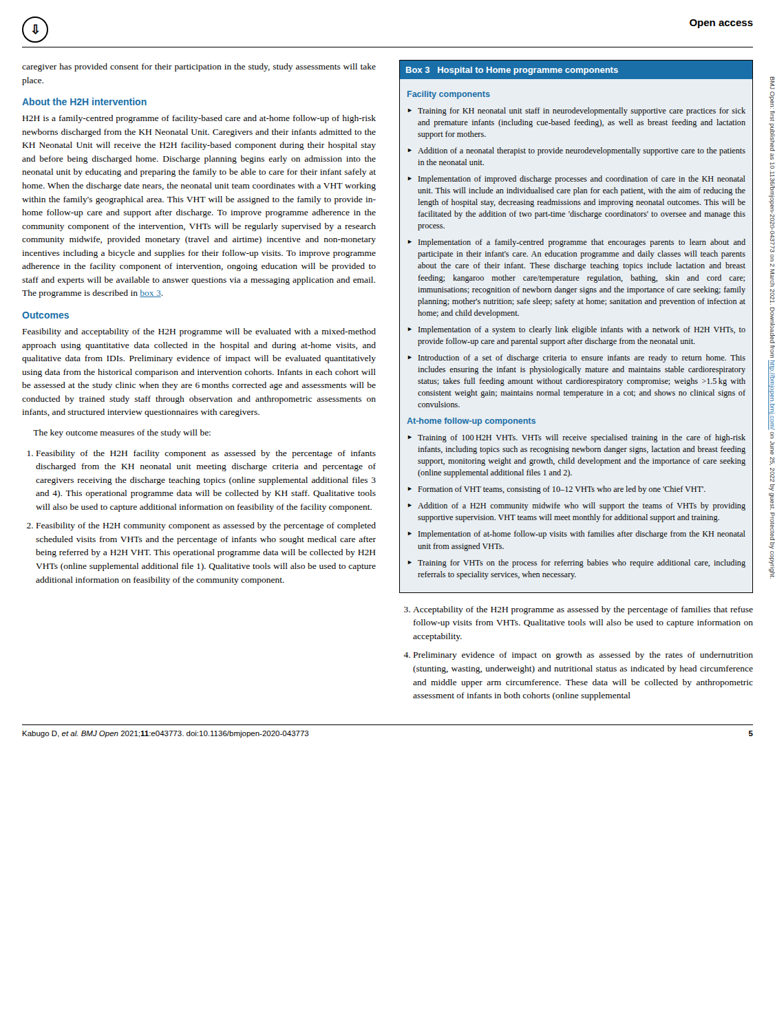BMJ Open: first published as 10.1136/bmjopen-2020-043773 on 2 March 2021. Downloaded from http://bmjopen.bmj.com/ on June 25, 2022 by guest. Protected by copyright.
⇩
Open access
caregiver has provided consent for their participation in the study, study assessments will take place.
About the H2H intervention
H2H is a family-centred programme of facility-based care and at-home follow-up of high-risk newborns discharged from the KH Neonatal Unit. Caregivers and their infants admitted to the KH Neonatal Unit will receive the H2H facility-based component during their hospital stay and before being discharged home. Discharge planning begins early on admission into the neonatal unit by educating and preparing the family to be able to care for their infant safely at home. When the discharge date nears, the neonatal unit team coordinates with a VHT working within the family's geographical area. This VHT will be assigned to the family to provide in-home follow-up care and support after discharge. To improve programme adherence in the community component of the intervention, VHTs will be regularly supervised by a research community midwife, provided monetary (travel and airtime) incentive and non-monetary incentives including a bicycle and supplies for their follow-up visits. To improve programme adherence in the facility component of intervention, ongoing education will be provided to staff and experts will be available to answer questions via a messaging application and email. The programme is described in box 3.
Outcomes
Feasibility and acceptability of the H2H programme will be evaluated with a mixed-method approach using quantitative data collected in the hospital and during at-home visits, and qualitative data from IDIs. Preliminary evidence of impact will be evaluated quantitatively using data from the historical comparison and intervention cohorts. Infants in each cohort will be assessed at the study clinic when they are 6 months corrected age and assessments will be conducted by trained study staff through observation and anthropometric assessments on infants, and structured interview questionnaires with caregivers.
The key outcome measures of the study will be:
Feasibility of the H2H facility component as assessed by the percentage of infants discharged from the KH neonatal unit meeting discharge criteria and percentage of caregivers receiving the discharge teaching topics (online supplemental additional files 3 and 4). This operational programme data will be collected by KH staff. Qualitative tools will also be used to capture additional information on feasibility of the facility component.
Feasibility of the H2H community component as assessed by the percentage of completed scheduled visits from VHTs and the percentage of infants who sought medical care after being referred by a H2H VHT. This operational programme data will be collected by H2H VHTs (online supplemental additional file 1). Qualitative tools will also be used to capture additional information on feasibility of the community component.
Box 3 Hospital to Home programme components
Facility components
Training for KH neonatal unit staff in neurodevelopmentally supportive care practices for sick and premature infants (including cue-based feeding), as well as breast feeding and lactation support for mothers.
Addition of a neonatal therapist to provide neurodevelopmentally supportive care to the patients in the neonatal unit.
Implementation of improved discharge processes and coordination of care in the KH neonatal unit. This will include an individualised care plan for each patient, with the aim of reducing the length of hospital stay, decreasing readmissions and improving neonatal outcomes. This will be facilitated by the addition of two part-time 'discharge coordinators' to oversee and manage this process.
Implementation of a family-centred programme that encourages parents to learn about and participate in their infant's care. An education programme and daily classes will teach parents about the care of their infant. These discharge teaching topics include lactation and breast feeding; kangaroo mother care/temperature regulation, bathing, skin and cord care; immunisations; recognition of newborn danger signs and the importance of care seeking; family planning; mother's nutrition; safe sleep; safety at home; sanitation and prevention of infection at home; and child development.
Implementation of a system to clearly link eligible infants with a network of H2H VHTs, to provide follow-up care and parental support after discharge from the neonatal unit.
Introduction of a set of discharge criteria to ensure infants are ready to return home. This includes ensuring the infant is physiologically mature and maintains stable cardiorespiratory status; takes full feeding amount without cardiorespiratory compromise; weighs >1.5 kg with consistent weight gain; maintains normal temperature in a cot; and shows no clinical signs of convulsions.
At-home follow-up components
Training of 100 H2H VHTs. VHTs will receive specialised training in the care of high-risk infants, including topics such as recognising newborn danger signs, lactation and breast feeding support, monitoring weight and growth, child development and the importance of care seeking (online supplemental additional files 1 and 2).
Formation of VHT teams, consisting of 10–12 VHTs who are led by one 'Chief VHT'.
Addition of a H2H community midwife who will support the teams of VHTs by providing supportive supervision. VHT teams will meet monthly for additional support and training.
Implementation of at-home follow-up visits with families after discharge from the KH neonatal unit from assigned VHTs.
Training for VHTs on the process for referring babies who require additional care, including referrals to speciality services, when necessary.
Acceptability of the H2H programme as assessed by the percentage of families that refuse follow-up visits from VHTs. Qualitative tools will also be used to capture information on acceptability.
Preliminary evidence of impact on growth as assessed by the rates of undernutrition (stunting, wasting, underweight) and nutritional status as indicated by head circumference and middle upper arm circumference. These data will be collected by anthropometric assessment of infants in both cohorts (online supplemental
Kabugo D, et al. BMJ Open 2021;11:e043773. doi:10.1136/bmjopen-2020-043773
5